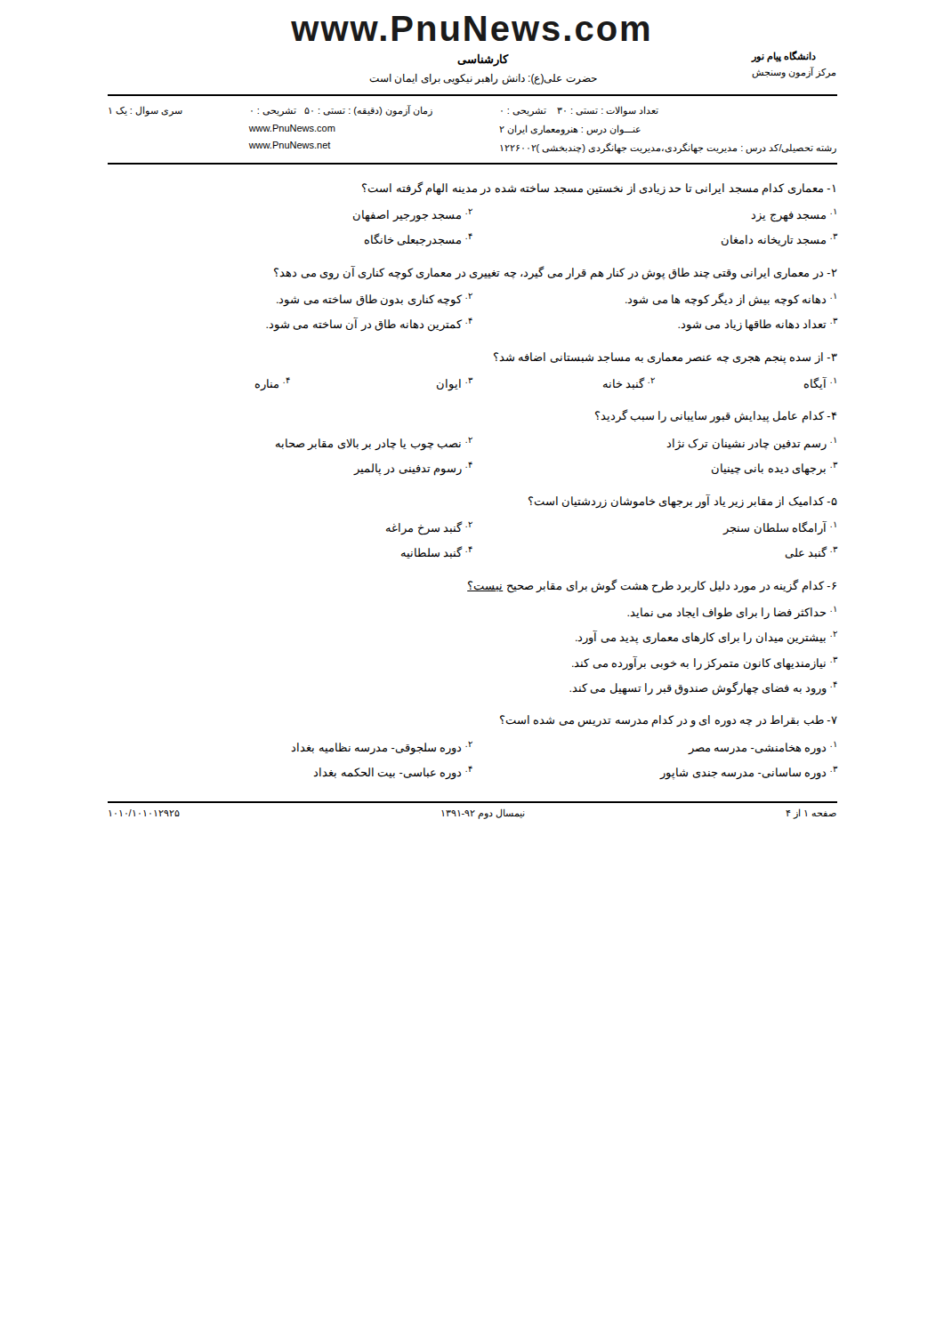www.PnuNews.com
دانشگاه پیام نور
مرکز آزمون وسنجش
کارشناسی
حضرت علی(ع): دانش راهبر نیکویی برای ایمان است
تعداد سوالات : تستی : ۳۰ تشریحی : ۰
عنـــوان درس : هنرومعماری ایران ۲
رشته تحصیلی/کد درس : مدیریت جهانگردی،مدیریت جهانگردی (چندبخشی )۱۲۲۶۰۰۲
زمان آزمون (دقیقه) : تستی : ۵۰ تشریحی : ۰
www.PnuNews.com
www.PnuNews.net
سری سوال : یک ۱
۱- معماری کدام مسجد ایرانی تا حد زیادی از نخستین مسجد ساخته شده در مدینه الهام گرفته است؟
۱. مسجد فهرج یزد
۲. مسجد جورجیر اصفهان
۳. مسجد تاریخانه دامغان
۴. مسجدرجبعلی خانگاه
۲- در معماری ایرانی وقتی چند طاق پوش در کنار هم قرار می گیرد، چه تغییری در معماری کوچه کناری آن روی می دهد؟
۱. دهانه کوچه بیش از دیگر کوچه ها می شود.
۲. کوچه کناری بدون طاق ساخته می شود.
۳. تعداد دهانه طاقها زیاد می شود.
۴. کمترین دهانه طاق در آن ساخته می شود.
۳- از سده پنجم هجری چه عنصر معماری به مساجد شبستانی اضافه شد؟
۱. آیگاه
۲. گنبد خانه
۳. ایوان
۴. مناره
۴- کدام عامل پیدایش قبور سایبانی را سبب گردید؟
۱. رسم تدفین چادر نشینان ترک نژاد
۲. نصب چوب یا چادر بر بالای مقابر صحابه
۳. برجهای دیده بانی چینیان
۴. رسوم تدفینی در پالمیر
۵- کدامیک از مقابر زیر یاد آور برجهای خاموشان زردشتیان است؟
۱. آرامگاه سلطان سنجر
۲. گنبد سرخ مراغه
۳. گنبد علی
۴. گنبد سلطانیه
۶- کدام گزینه در مورد دلیل کاربرد طرح هشت گوش برای مقابر صحیح نیست؟
۱. حداکثر فضا را برای طواف ایجاد می نماید.
۲. بیشترین میدان را برای کارهای معماری پدید می آورد.
۳. نیازمندیهای کانون متمرکز را به خوبی برآورده می کند.
۴. ورود به فضای چهارگوش صندوق قبر را تسهیل می کند.
۷- طب بقراط در چه دوره ای و در کدام مدرسه تدریس می شده است؟
۱. دوره هخامنشی- مدرسه مصر
۲. دوره سلجوقی- مدرسه نظامیه بغداد
۳. دوره ساسانی- مدرسه جندی شاپور
۴. دوره عباسی- بیت الحکمه بغداد
۱۰۱۰/۱۰۱۰۱۲۹۲۵
نیمسال دوم ۹۲-۱۳۹۱
صفحه ۱ از ۴